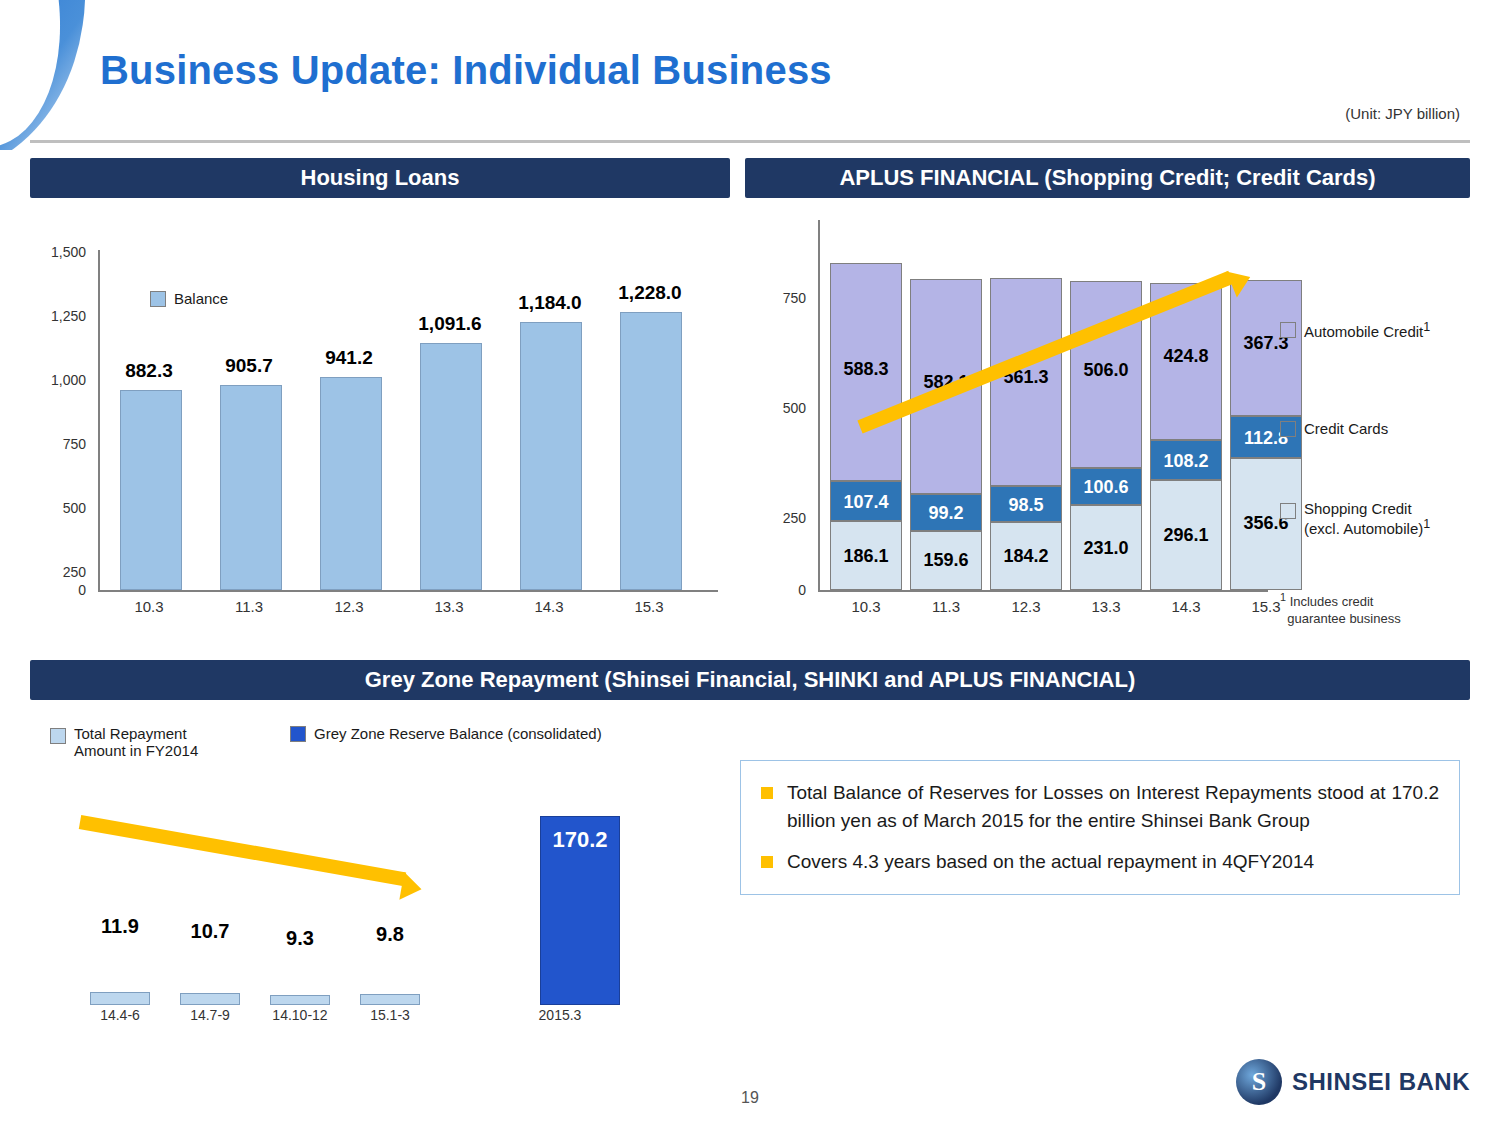Business Update: Individual Business
(Unit: JPY billion)
Housing Loans
APLUS FINANCIAL (Shopping Credit; Credit Cards)
Grey Zone Repayment (Shinsei Financial, SHINKI and APLUS FINANCIAL)
1,500
1,250
1,000
750
500
250
0
Balance
882.3
905.7
941.2
1,091.6
1,184.0
1,228.0
10.3
11.3
12.3
13.3
14.3
15.3
750
500
250
0
186.1
107.4
588.3
159.6
99.2
582.1
184.2
98.5
561.3
231.0
100.6
506.0
296.1
108.2
424.8
356.6
112.8
367.3
10.3
11.3
12.3
13.3
14.3
15.3
Automobile Credit1
Credit Cards
Shopping Credit
(excl. Automobile)1
1 Includes credit
guarantee business
Total Repayment
Amount in FY2014
Grey Zone Reserve Balance (consolidated)
170.2
11.9
10.7
9.3
9.8
14.4-6
14.7-9
14.10-12
15.1-3
2015.3
Total Balance of Reserves for Losses on Interest Repayments stood at 170.2 billion yen as of March 2015 for the entire Shinsei Bank Group
Covers 4.3 years based on the actual repayment in 4QFY2014
19
SHINSEI BANK